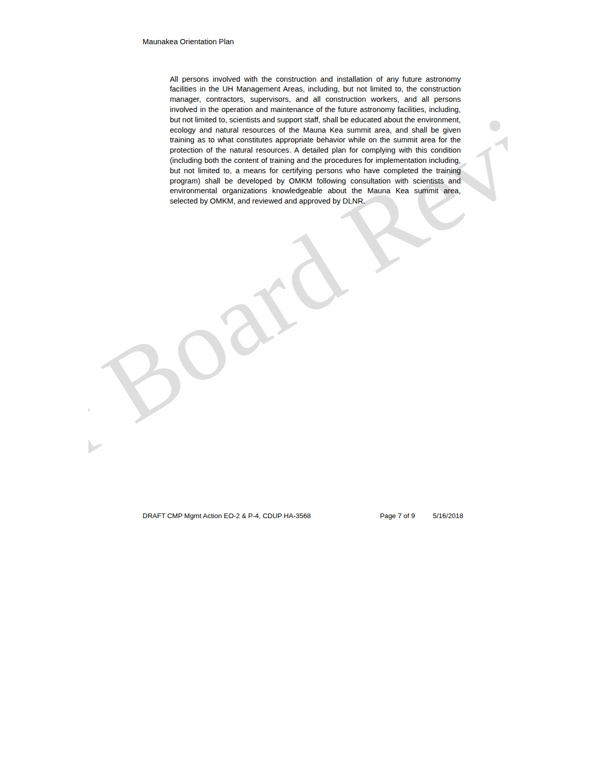For Board Review
Maunakea Orientation Plan
All persons involved with the construction and installation of any future astronomy facilities in the UH Management Areas, including, but not limited to, the construction manager, contractors, supervisors, and all construction workers, and all persons involved in the operation and maintenance of the future astronomy facilities, including, but not limited to, scientists and support staff, shall be educated about the environment, ecology and natural resources of the Mauna Kea summit area, and shall be given training as to what constitutes appropriate behavior while on the summit area for the protection of the natural resources. A detailed plan for complying with this condition (including both the content of training and the procedures for implementation including, but not limited to, a means for certifying persons who have completed the training program) shall be developed by OMKM following consultation with scientists and environmental organizations knowledgeable about the Mauna Kea summit area, selected by OMKM, and reviewed and approved by DLNR.
| DRAFT CMP Mgmt Action EO-2 & P-4, CDUP HA-3568 | Page 7 of 9 | 5/16/2018 |